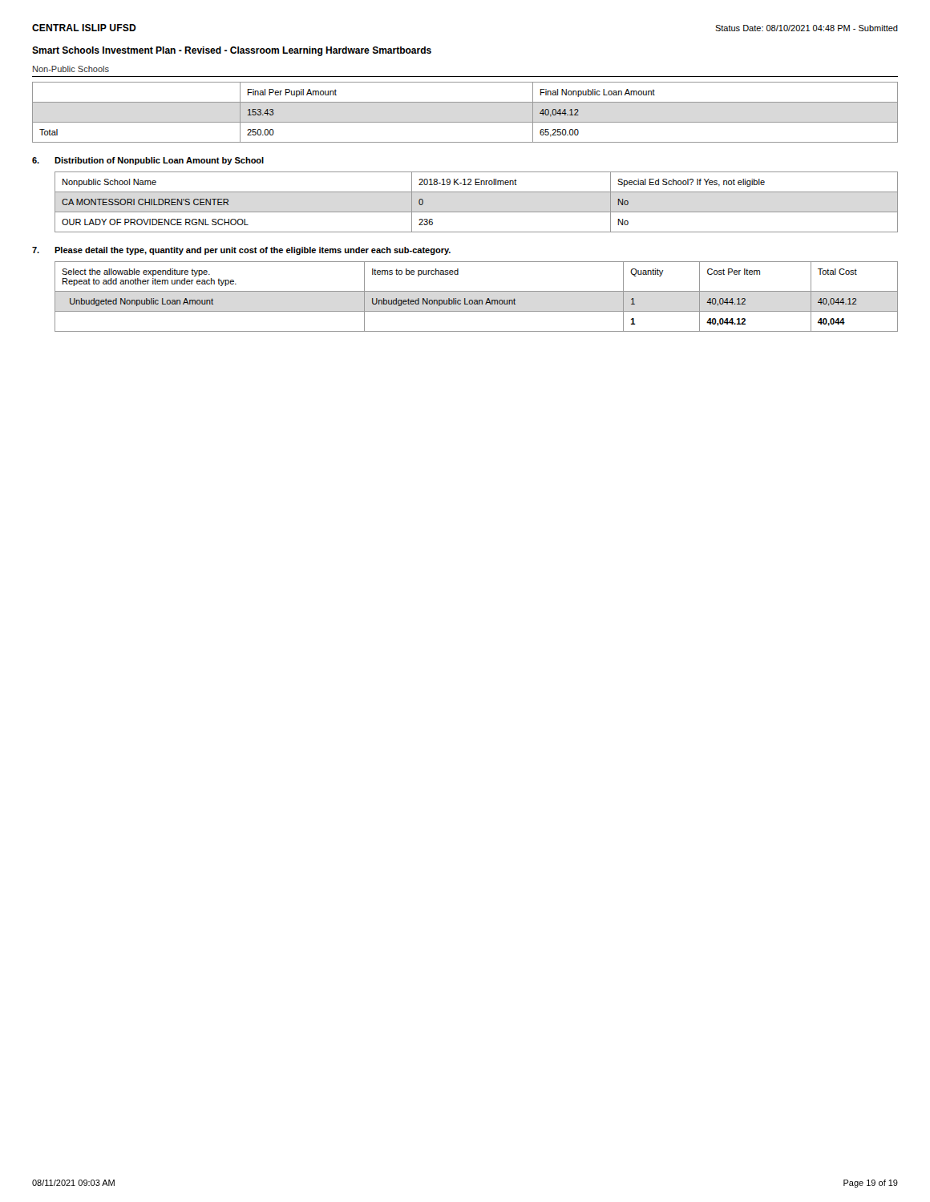CENTRAL ISLIP UFSD
Status Date: 08/10/2021 04:48 PM - Submitted
Smart Schools Investment Plan - Revised - Classroom Learning Hardware Smartboards
Non-Public Schools
| | Final Per Pupil Amount | Final Nonpublic Loan Amount |
| | 153.43 | 40,044.12 |
| Total | 250.00 | 65,250.00 |
6.
Distribution of Nonpublic Loan Amount by School
| Nonpublic School Name | 2018-19 K-12 Enrollment | Special Ed School? If Yes, not eligible |
| CA MONTESSORI CHILDREN'S CENTER | 0 | No |
| OUR LADY OF PROVIDENCE RGNL SCHOOL | 236 | No |
7.
Please detail the type, quantity and per unit cost of the eligible items under each sub-category.
| Select the allowable expenditure type. Repeat to add another item under each type. | Items to be purchased | Quantity | Cost Per Item | Total Cost |
| Unbudgeted Nonpublic Loan Amount | Unbudgeted Nonpublic Loan Amount | 1 | 40,044.12 | 40,044.12 |
| | | 1 | 40,044.12 | 40,044 |
08/11/2021 09:03 AM
Page 19 of 19